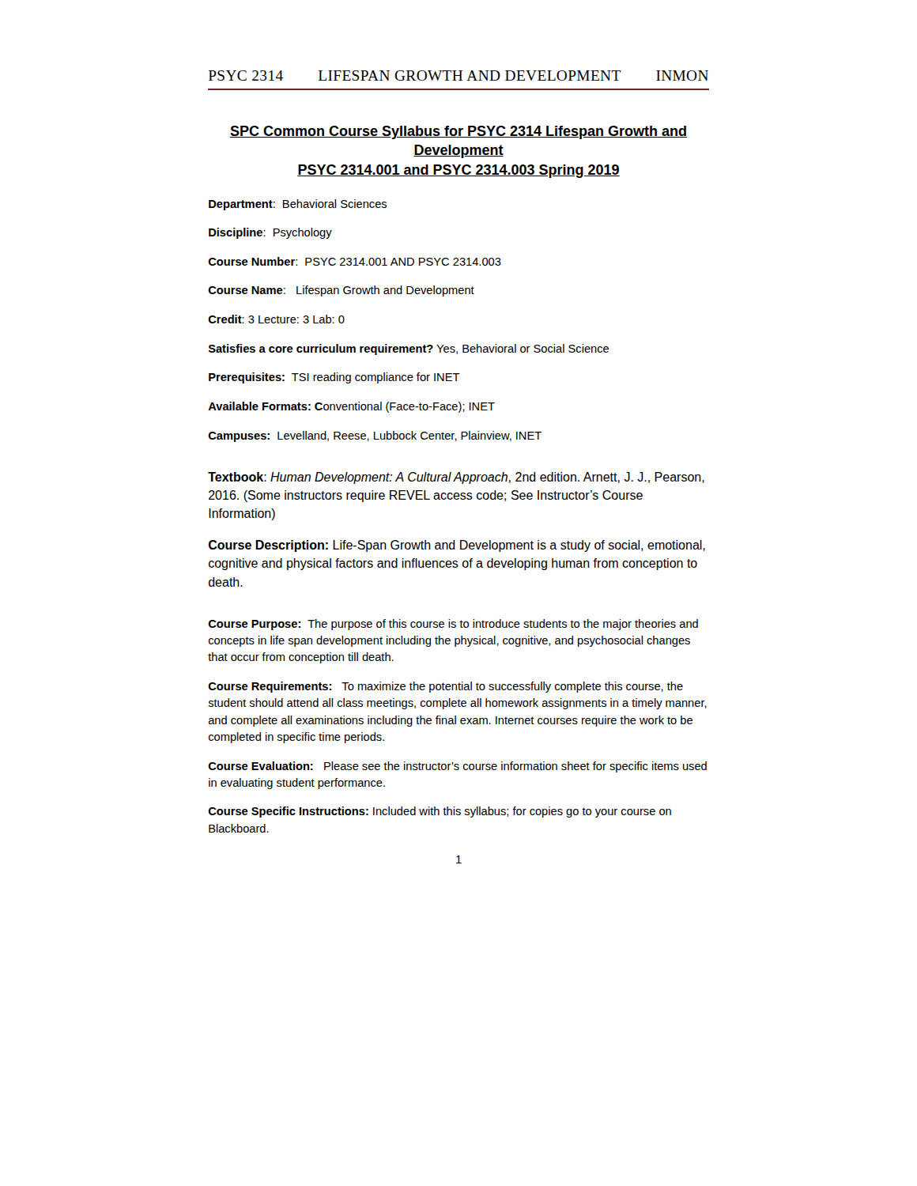PSYC 2314 LIFESPAN GROWTH AND DEVELOPMENT INMON
SPC Common Course Syllabus for PSYC 2314 Lifespan Growth and Development
PSYC 2314.001 and PSYC 2314.003 Spring 2019
Department: Behavioral Sciences
Discipline: Psychology
Course Number: PSYC 2314.001 AND PSYC 2314.003
Course Name: Lifespan Growth and Development
Credit: 3 Lecture: 3 Lab: 0
Satisfies a core curriculum requirement? Yes, Behavioral or Social Science
Prerequisites: TSI reading compliance for INET
Available Formats: Conventional (Face-to-Face); INET
Campuses: Levelland, Reese, Lubbock Center, Plainview, INET
Textbook: Human Development: A Cultural Approach, 2nd edition. Arnett, J. J., Pearson, 2016. (Some instructors require REVEL access code; See Instructor’s Course Information)
Course Description: Life-Span Growth and Development is a study of social, emotional, cognitive and physical factors and influences of a developing human from conception to death.
Course Purpose: The purpose of this course is to introduce students to the major theories and concepts in life span development including the physical, cognitive, and psychosocial changes that occur from conception till death.
Course Requirements: To maximize the potential to successfully complete this course, the student should attend all class meetings, complete all homework assignments in a timely manner, and complete all examinations including the final exam. Internet courses require the work to be completed in specific time periods.
Course Evaluation: Please see the instructor’s course information sheet for specific items used in evaluating student performance.
Course Specific Instructions: Included with this syllabus; for copies go to your course on Blackboard.
1